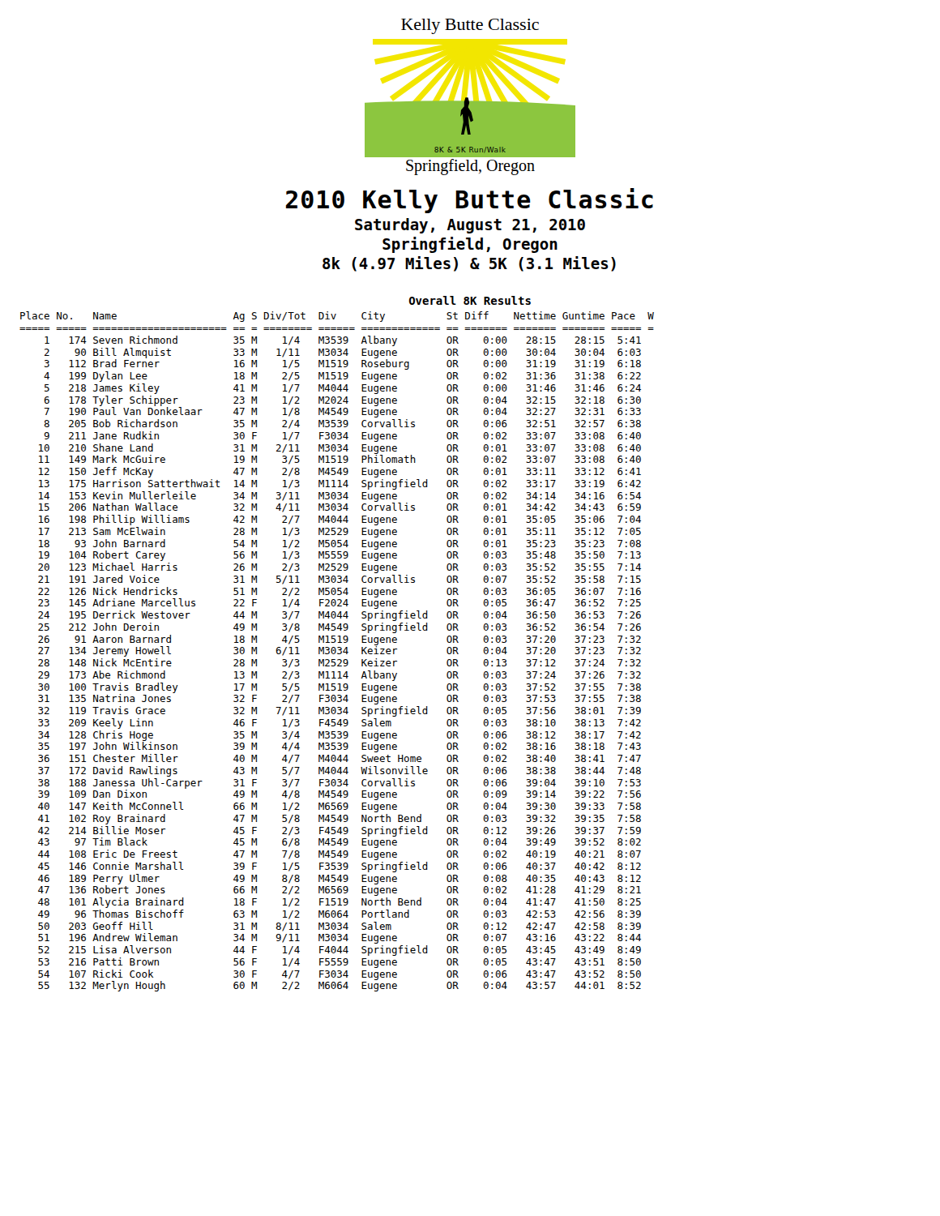Kelly Butte Classic
8K & 5K Run/Walk
Springfield, Oregon
2010 Kelly Butte Classic
Saturday, August 21, 2010
Springfield, Oregon
8k (4.97 Miles) & 5K (3.1 Miles)
Overall 8K Results
Place No.   Name                   Ag S Div/Tot  Div    City          St Diff    Nettime Guntime Pace  W
===== ===== ====================== == = ======== ====== ============= == ======= ======= ======= ===== =
    1   174 Seven Richmond         35 M    1/4   M3539  Albany        OR    0:00   28:15   28:15  5:41
    2    90 Bill Almquist          33 M   1/11   M3034  Eugene        OR    0:00   30:04   30:04  6:03
    3   112 Brad Ferner            16 M    1/5   M1519  Roseburg      OR    0:00   31:19   31:19  6:18
    4   199 Dylan Lee              18 M    2/5   M1519  Eugene        OR    0:02   31:36   31:38  6:22
    5   218 James Kiley            41 M    1/7   M4044  Eugene        OR    0:00   31:46   31:46  6:24
    6   178 Tyler Schipper         23 M    1/2   M2024  Eugene        OR    0:04   32:15   32:18  6:30
    7   190 Paul Van Donkelaar     47 M    1/8   M4549  Eugene        OR    0:04   32:27   32:31  6:33
    8   205 Bob Richardson         35 M    2/4   M3539  Corvallis     OR    0:06   32:51   32:57  6:38
    9   211 Jane Rudkin            30 F    1/7   F3034  Eugene        OR    0:02   33:07   33:08  6:40
   10   210 Shane Land             31 M   2/11   M3034  Eugene        OR    0:01   33:07   33:08  6:40
   11   149 Mark McGuire           19 M    3/5   M1519  Philomath     OR    0:02   33:07   33:08  6:40
   12   150 Jeff McKay             47 M    2/8   M4549  Eugene        OR    0:01   33:11   33:12  6:41
   13   175 Harrison Satterthwait  14 M    1/3   M1114  Springfield   OR    0:02   33:17   33:19  6:42
   14   153 Kevin Mullerleile      34 M   3/11   M3034  Eugene        OR    0:02   34:14   34:16  6:54
   15   206 Nathan Wallace         32 M   4/11   M3034  Corvallis     OR    0:01   34:42   34:43  6:59
   16   198 Phillip Williams       42 M    2/7   M4044  Eugene        OR    0:01   35:05   35:06  7:04
   17   213 Sam McElwain           28 M    1/3   M2529  Eugene        OR    0:01   35:11   35:12  7:05
   18    93 John Barnard           54 M    1/2   M5054  Eugene        OR    0:01   35:23   35:23  7:08
   19   104 Robert Carey           56 M    1/3   M5559  Eugene        OR    0:03   35:48   35:50  7:13
   20   123 Michael Harris         26 M    2/3   M2529  Eugene        OR    0:03   35:52   35:55  7:14
   21   191 Jared Voice            31 M   5/11   M3034  Corvallis     OR    0:07   35:52   35:58  7:15
   22   126 Nick Hendricks         51 M    2/2   M5054  Eugene        OR    0:03   36:05   36:07  7:16
   23   145 Adriane Marcellus      22 F    1/4   F2024  Eugene        OR    0:05   36:47   36:52  7:25
   24   195 Derrick Westover       44 M    3/7   M4044  Springfield   OR    0:04   36:50   36:53  7:26
   25   212 John Deroin            49 M    3/8   M4549  Springfield   OR    0:03   36:52   36:54  7:26
   26    91 Aaron Barnard          18 M    4/5   M1519  Eugene        OR    0:03   37:20   37:23  7:32
   27   134 Jeremy Howell          30 M   6/11   M3034  Keizer        OR    0:04   37:20   37:23  7:32
   28   148 Nick McEntire          28 M    3/3   M2529  Keizer        OR    0:13   37:12   37:24  7:32
   29   173 Abe Richmond           13 M    2/3   M1114  Albany        OR    0:03   37:24   37:26  7:32
   30   100 Travis Bradley         17 M    5/5   M1519  Eugene        OR    0:03   37:52   37:55  7:38
   31   135 Natrina Jones          32 F    2/7   F3034  Eugene        OR    0:03   37:53   37:55  7:38
   32   119 Travis Grace           32 M   7/11   M3034  Springfield   OR    0:05   37:56   38:01  7:39
   33   209 Keely Linn             46 F    1/3   F4549  Salem         OR    0:03   38:10   38:13  7:42
   34   128 Chris Hoge             35 M    3/4   M3539  Eugene        OR    0:06   38:12   38:17  7:42
   35   197 John Wilkinson         39 M    4/4   M3539  Eugene        OR    0:02   38:16   38:18  7:43
   36   151 Chester Miller         40 M    4/7   M4044  Sweet Home    OR    0:02   38:40   38:41  7:47
   37   172 David Rawlings         43 M    5/7   M4044  Wilsonville   OR    0:06   38:38   38:44  7:48
   38   188 Janessa Uhl-Carper     31 F    3/7   F3034  Corvallis     OR    0:06   39:04   39:10  7:53
   39   109 Dan Dixon              49 M    4/8   M4549  Eugene        OR    0:09   39:14   39:22  7:56
   40   147 Keith McConnell        66 M    1/2   M6569  Eugene        OR    0:04   39:30   39:33  7:58
   41   102 Roy Brainard           47 M    5/8   M4549  North Bend    OR    0:03   39:32   39:35  7:58
   42   214 Billie Moser           45 F    2/3   F4549  Springfield   OR    0:12   39:26   39:37  7:59
   43    97 Tim Black              45 M    6/8   M4549  Eugene        OR    0:04   39:49   39:52  8:02
   44   108 Eric De Freest         47 M    7/8   M4549  Eugene        OR    0:02   40:19   40:21  8:07
   45   146 Connie Marshall        39 F    1/5   F3539  Springfield   OR    0:06   40:37   40:42  8:12
   46   189 Perry Ulmer            49 M    8/8   M4549  Eugene        OR    0:08   40:35   40:43  8:12
   47   136 Robert Jones           66 M    2/2   M6569  Eugene        OR    0:02   41:28   41:29  8:21
   48   101 Alycia Brainard        18 F    1/2   F1519  North Bend    OR    0:04   41:47   41:50  8:25
   49    96 Thomas Bischoff        63 M    1/2   M6064  Portland      OR    0:03   42:53   42:56  8:39
   50   203 Geoff Hill             31 M   8/11   M3034  Salem         OR    0:12   42:47   42:58  8:39
   51   196 Andrew Wileman         34 M   9/11   M3034  Eugene        OR    0:07   43:16   43:22  8:44
   52   215 Lisa Alverson          44 F    1/4   F4044  Springfield   OR    0:05   43:45   43:49  8:49
   53   216 Patti Brown            56 F    1/4   F5559  Eugene        OR    0:05   43:47   43:51  8:50
   54   107 Ricki Cook             30 F    4/7   F3034  Eugene        OR    0:06   43:47   43:52  8:50
   55   132 Merlyn Hough           60 M    2/2   M6064  Eugene        OR    0:04   43:57   44:01  8:52